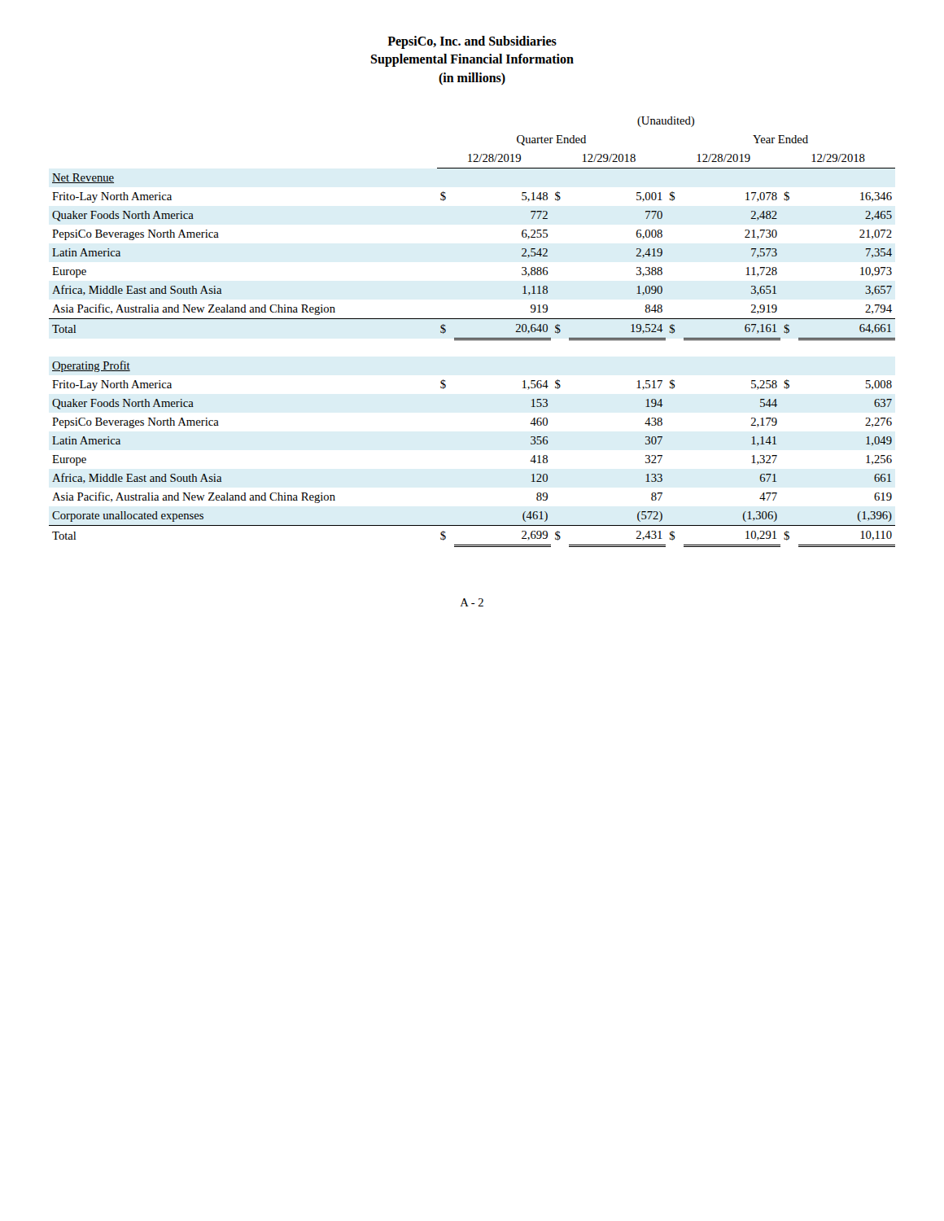PepsiCo, Inc. and Subsidiaries
Supplemental Financial Information
(in millions)
| | (Unaudited) |
| | Quarter Ended | Year Ended |
| | 12/28/2019 | 12/29/2018 | 12/28/2019 | 12/29/2018 |
| Net Revenue | |
| Frito-Lay North America | $ | 5,148 | $ | 5,001 | $ | 17,078 | $ | 16,346 |
| Quaker Foods North America | | 772 | | 770 | | 2,482 | | 2,465 |
| PepsiCo Beverages North America | | 6,255 | | 6,008 | | 21,730 | | 21,072 |
| Latin America | | 2,542 | | 2,419 | | 7,573 | | 7,354 |
| Europe | | 3,886 | | 3,388 | | 11,728 | | 10,973 |
| Africa, Middle East and South Asia | | 1,118 | | 1,090 | | 3,651 | | 3,657 |
| Asia Pacific, Australia and New Zealand and China Region | | 919 | | 848 | | 2,919 | | 2,794 |
| Total | $ | 20,640 | $ | 19,524 | $ | 67,161 | $ | 64,661 |
| Operating Profit | |
| Frito-Lay North America | $ | 1,564 | $ | 1,517 | $ | 5,258 | $ | 5,008 |
| Quaker Foods North America | | 153 | | 194 | | 544 | | 637 |
| PepsiCo Beverages North America | | 460 | | 438 | | 2,179 | | 2,276 |
| Latin America | | 356 | | 307 | | 1,141 | | 1,049 |
| Europe | | 418 | | 327 | | 1,327 | | 1,256 |
| Africa, Middle East and South Asia | | 120 | | 133 | | 671 | | 661 |
| Asia Pacific, Australia and New Zealand and China Region | | 89 | | 87 | | 477 | | 619 |
| Corporate unallocated expenses | | (461) | | (572) | | (1,306) | | (1,396) |
| Total | $ | 2,699 | $ | 2,431 | $ | 10,291 | $ | 10,110 |
A - 2